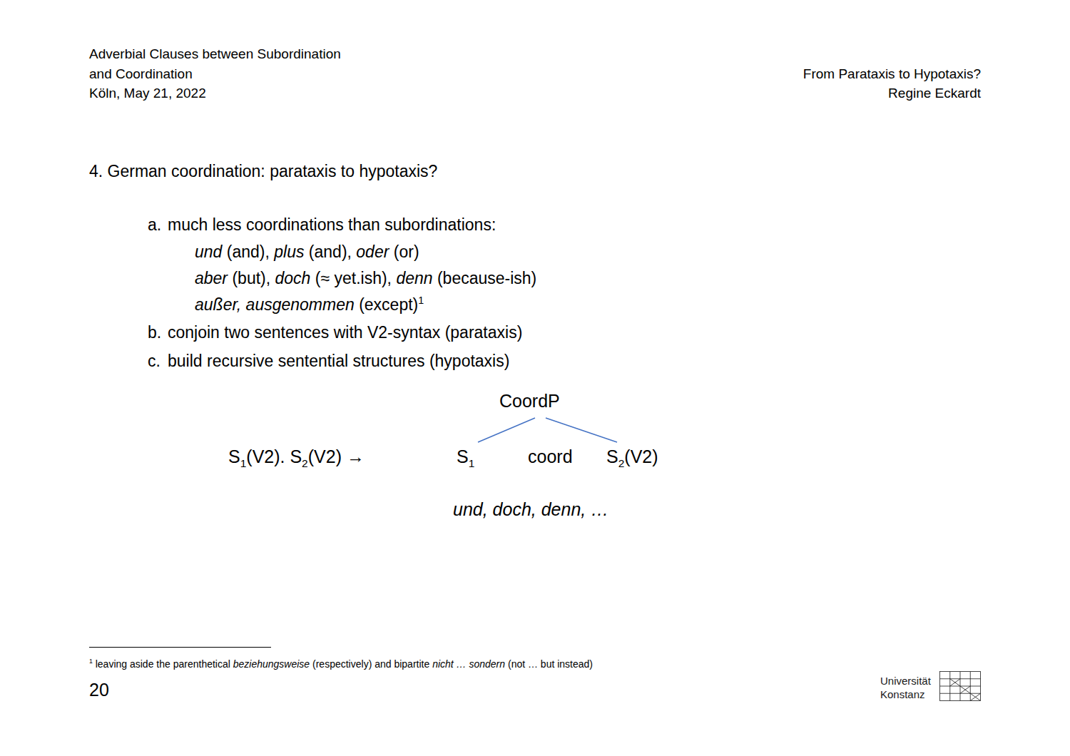Adverbial Clauses between Subordination
and Coordination
Köln, May 21, 2022
From Parataxis to Hypotaxis?
Regine Eckardt
4. German coordination: parataxis to hypotaxis?
a. much less coordinations than subordinations:
und (and), plus (and), oder (or)
aber (but), doch (≈ yet.ish), denn (because-ish)
außer, ausgenommen (except)1
b. conjoin two sentences with V2-syntax (parataxis)
c. build recursive sentential structures (hypotaxis)
CoordP
S1(V2). S2(V2) →
S1 coord S2(V2)
und, doch, denn, …
1 leaving aside the parenthetical beziehungsweise (respectively) and bipartite nicht … sondern (not … but instead)
20
Universität
Konstanz